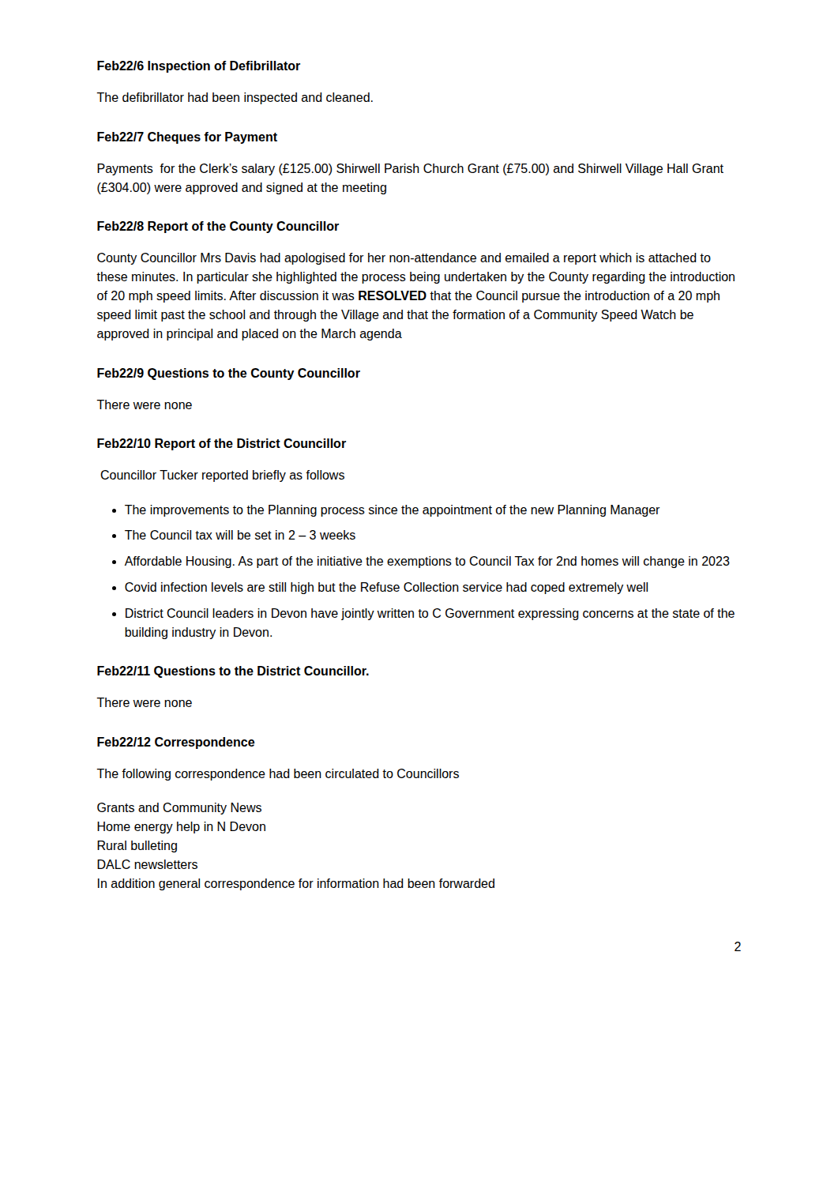Feb22/6 Inspection of Defibrillator
The defibrillator had been inspected and cleaned.
Feb22/7 Cheques for Payment
Payments for the Clerk’s salary (£125.00) Shirwell Parish Church Grant (£75.00) and Shirwell Village Hall Grant (£304.00) were approved and signed at the meeting
Feb22/8 Report of the County Councillor
County Councillor Mrs Davis had apologised for her non-attendance and emailed a report which is attached to these minutes. In particular she highlighted the process being undertaken by the County regarding the introduction of 20 mph speed limits. After discussion it was RESOLVED that the Council pursue the introduction of a 20 mph speed limit past the school and through the Village and that the formation of a Community Speed Watch be approved in principal and placed on the March agenda
Feb22/9 Questions to the County Councillor
There were none
Feb22/10 Report of the District Councillor
Councillor Tucker reported briefly as follows
The improvements to the Planning process since the appointment of the new Planning Manager
The Council tax will be set in 2 – 3 weeks
Affordable Housing. As part of the initiative the exemptions to Council Tax for 2nd homes will change in 2023
Covid infection levels are still high but the Refuse Collection service had coped extremely well
District Council leaders in Devon have jointly written to C Government expressing concerns at the state of the building industry in Devon.
Feb22/11 Questions to the District Councillor.
There were none
Feb22/12 Correspondence
The following correspondence had been circulated to Councillors
Grants and Community News
Home energy help in N Devon
Rural bulleting
DALC newsletters
In addition general correspondence for information had been forwarded
2